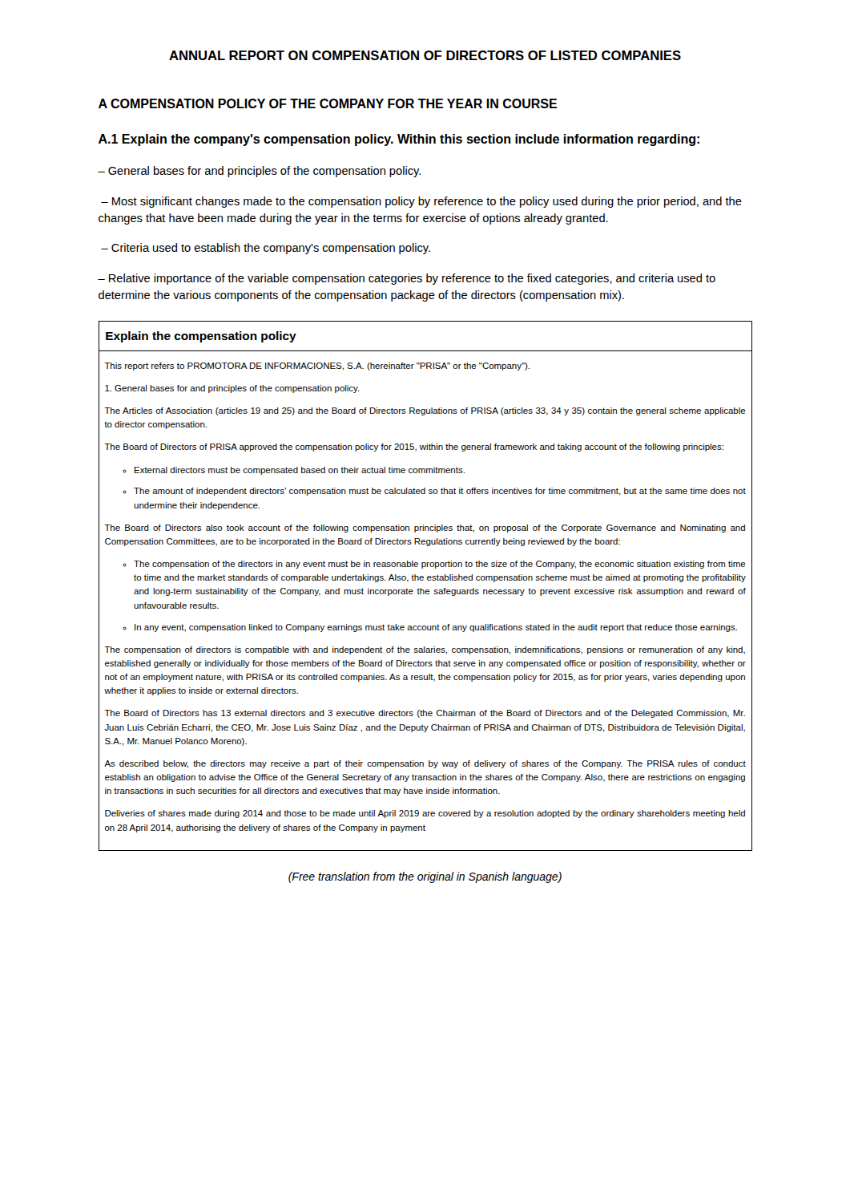ANNUAL REPORT ON COMPENSATION OF DIRECTORS OF LISTED COMPANIES
A COMPENSATION POLICY OF THE COMPANY FOR THE YEAR IN COURSE
A.1 Explain the company's compensation policy. Within this section include information regarding:
– General bases for and principles of the compensation policy.
– Most significant changes made to the compensation policy by reference to the policy used during the prior period, and the changes that have been made during the year in the terms for exercise of options already granted.
– Criteria used to establish the company's compensation policy.
– Relative importance of the variable compensation categories by reference to the fixed categories, and criteria used to determine the various components of the compensation package of the directors (compensation mix).
Explain the compensation policy
This report refers to PROMOTORA DE INFORMACIONES, S.A. (hereinafter "PRISA" or the "Company").
1. General bases for and principles of the compensation policy.
The Articles of Association (articles 19 and 25) and the Board of Directors Regulations of PRISA (articles 33, 34 y 35) contain the general scheme applicable to director compensation.
The Board of Directors of PRISA approved the compensation policy for 2015, within the general framework and taking account of the following principles:
External directors must be compensated based on their actual time commitments.
The amount of independent directors’ compensation must be calculated so that it offers incentives for time commitment, but at the same time does not undermine their independence.
The Board of Directors also took account of the following compensation principles that, on proposal of the Corporate Governance and Nominating and Compensation Committees, are to be incorporated in the Board of Directors Regulations currently being reviewed by the board:
The compensation of the directors in any event must be in reasonable proportion to the size of the Company, the economic situation existing from time to time and the market standards of comparable undertakings. Also, the established compensation scheme must be aimed at promoting the profitability and long-term sustainability of the Company, and must incorporate the safeguards necessary to prevent excessive risk assumption and reward of unfavourable results.
In any event, compensation linked to Company earnings must take account of any qualifications stated in the audit report that reduce those earnings.
The compensation of directors is compatible with and independent of the salaries, compensation, indemnifications, pensions or remuneration of any kind, established generally or individually for those members of the Board of Directors that serve in any compensated office or position of responsibility, whether or not of an employment nature, with PRISA or its controlled companies. As a result, the compensation policy for 2015, as for prior years, varies depending upon whether it applies to inside or external directors.
The Board of Directors has 13 external directors and 3 executive directors (the Chairman of the Board of Directors and of the Delegated Commission, Mr. Juan Luis Cebrián Echarri, the CEO, Mr. Jose Luis Sainz Díaz , and the Deputy Chairman of PRISA and Chairman of DTS, Distribuidora de Televisión Digital, S.A., Mr. Manuel Polanco Moreno).
As described below, the directors may receive a part of their compensation by way of delivery of shares of the Company. The PRISA rules of conduct establish an obligation to advise the Office of the General Secretary of any transaction in the shares of the Company. Also, there are restrictions on engaging in transactions in such securities for all directors and executives that may have inside information.
Deliveries of shares made during 2014 and those to be made until April 2019 are covered by a resolution adopted by the ordinary shareholders meeting held on 28 April 2014, authorising the delivery of shares of the Company in payment
(Free translation from the original in Spanish language)